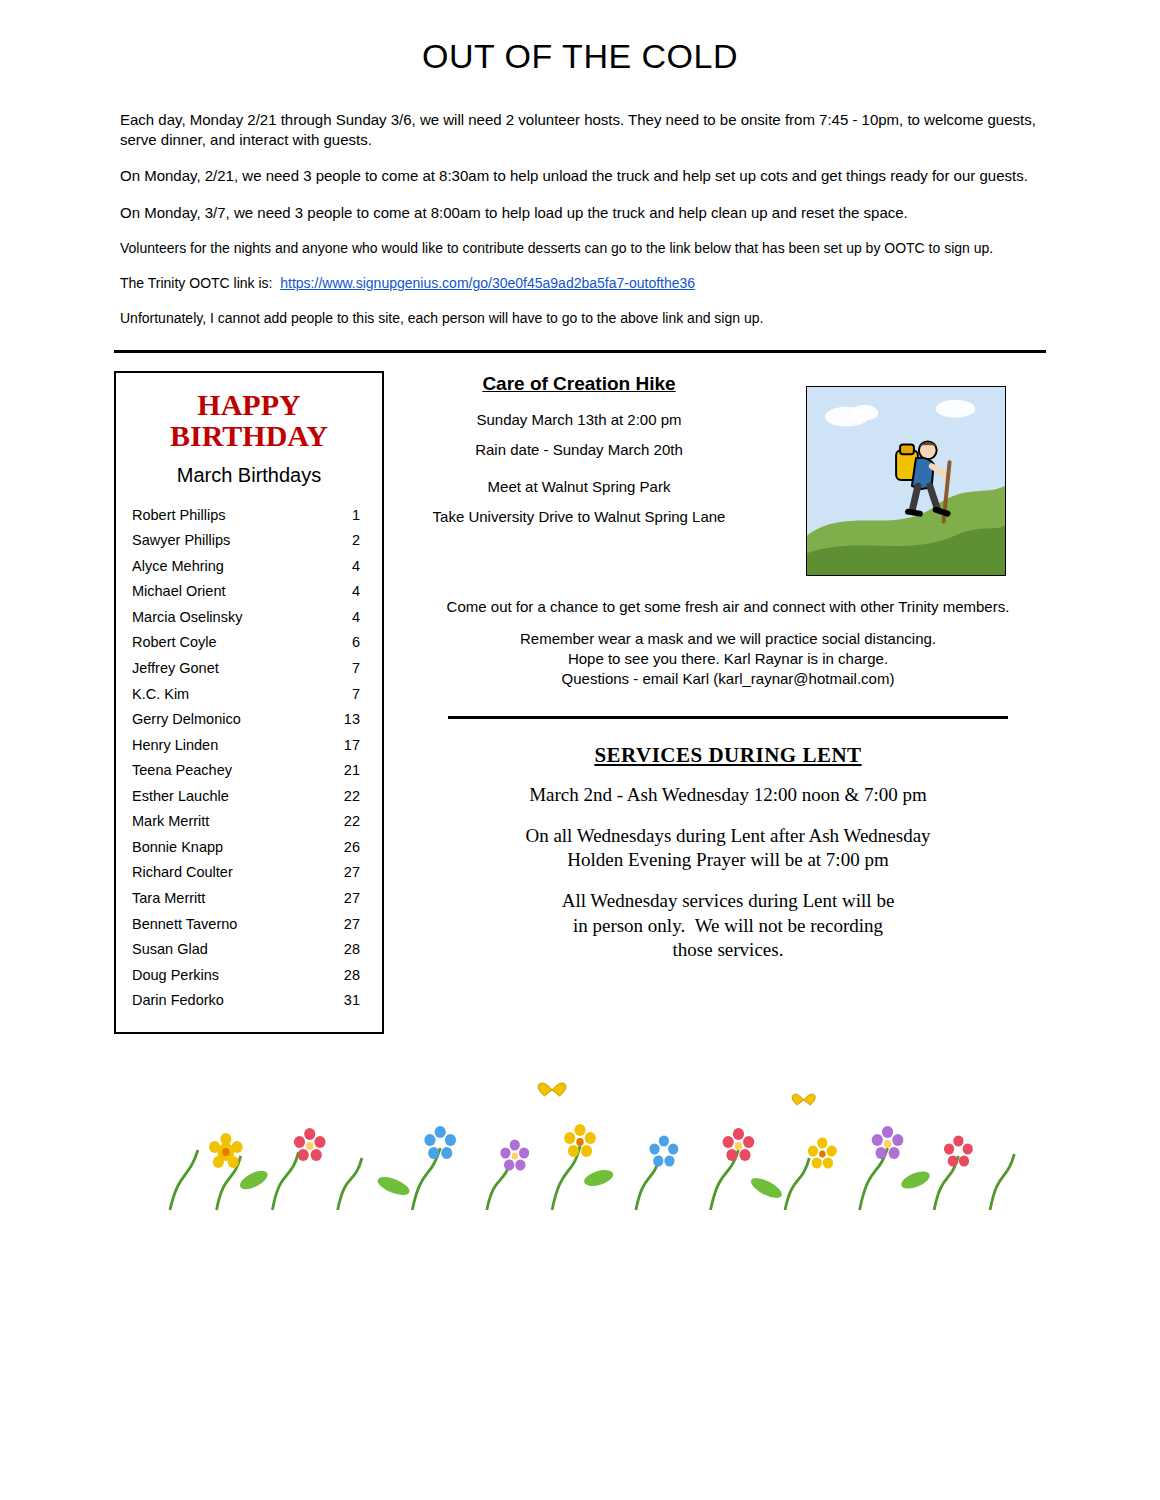OUT OF THE COLD
Each day, Monday 2/21 through Sunday 3/6, we will need 2 volunteer hosts. They need to be onsite from 7:45 - 10pm, to welcome guests, serve dinner, and interact with guests.
On Monday, 2/21, we need 3 people to come at 8:30am to help unload the truck and help set up cots and get things ready for our guests.
On Monday, 3/7, we need 3 people to come at 8:00am to help load up the truck and help clean up and reset the space.
Volunteers for the nights and anyone who would like to contribute desserts can go to the link below that has been set up by OOTC to sign up.
The Trinity OOTC link is: https://www.signupgenius.com/go/30e0f45a9ad2ba5fa7-outofthe36
Unfortunately, I cannot add people to this site, each person will have to go to the above link and sign up.
HAPPY
BIRTHDAY
March Birthdays
| Robert Phillips | 1 |
| Sawyer Phillips | 2 |
| Alyce Mehring | 4 |
| Michael Orient | 4 |
| Marcia Oselinsky | 4 |
| Robert Coyle | 6 |
| Jeffrey Gonet | 7 |
| K.C. Kim | 7 |
| Gerry Delmonico | 13 |
| Henry Linden | 17 |
| Teena Peachey | 21 |
| Esther Lauchle | 22 |
| Mark Merritt | 22 |
| Bonnie Knapp | 26 |
| Richard Coulter | 27 |
| Tara Merritt | 27 |
| Bennett Taverno | 27 |
| Susan Glad | 28 |
| Doug Perkins | 28 |
| Darin Fedorko | 31 |
Care of Creation Hike
Sunday March 13th at 2:00 pm
Rain date - Sunday March 20th
Meet at Walnut Spring Park
Take University Drive to Walnut Spring Lane
Come out for a chance to get some fresh air and connect with other Trinity members.
Remember wear a mask and we will practice social distancing.
Hope to see you there. Karl Raynar is in charge.
Questions - email Karl (karl_raynar@hotmail.com)
SERVICES DURING LENT
March 2nd - Ash Wednesday 12:00 noon & 7:00 pm
On all Wednesdays during Lent after Ash Wednesday
Holden Evening Prayer will be at 7:00 pm
All Wednesday services during Lent will be
in person only. We will not be recording
those services.